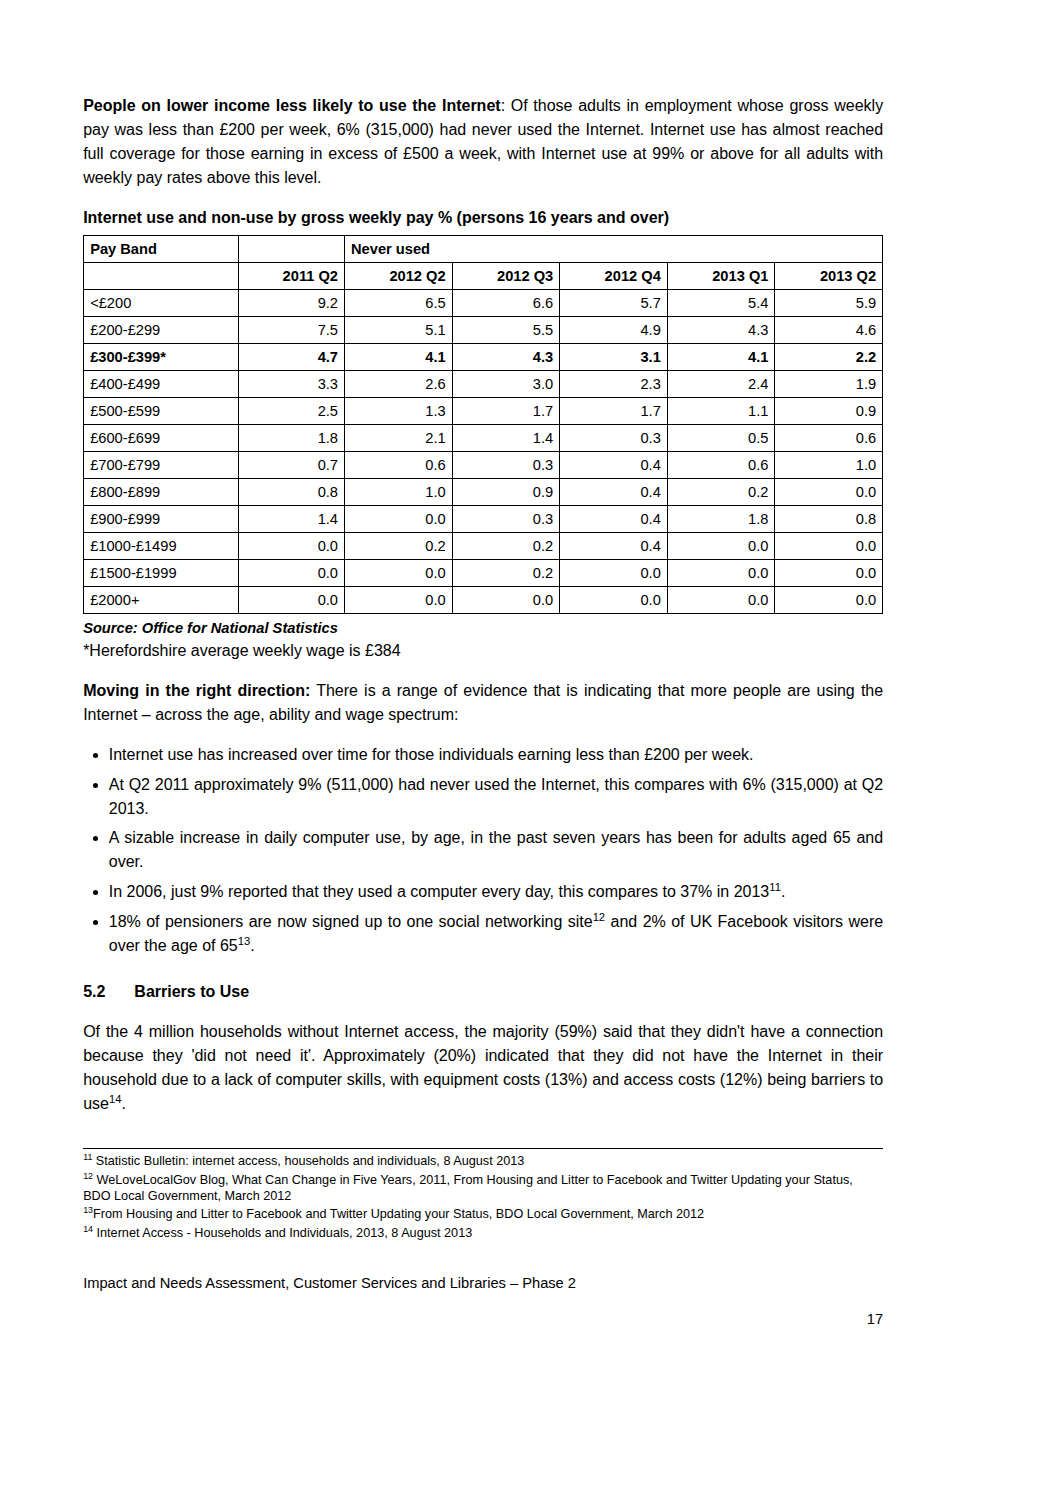People on lower income less likely to use the Internet: Of those adults in employment whose gross weekly pay was less than £200 per week, 6% (315,000) had never used the Internet. Internet use has almost reached full coverage for those earning in excess of £500 a week, with Internet use at 99% or above for all adults with weekly pay rates above this level.
Internet use and non-use by gross weekly pay % (persons 16 years and over)
| Pay Band | | Never used |
| --- | --- | --- |
| | 2011 Q2 | 2012 Q2 | 2012 Q3 | 2012 Q4 | 2013 Q1 | 2013 Q2 |
| <£200 | 9.2 | 6.5 | 6.6 | 5.7 | 5.4 | 5.9 |
| £200-£299 | 7.5 | 5.1 | 5.5 | 4.9 | 4.3 | 4.6 |
| £300-£399* | 4.7 | 4.1 | 4.3 | 3.1 | 4.1 | 2.2 |
| £400-£499 | 3.3 | 2.6 | 3.0 | 2.3 | 2.4 | 1.9 |
| £500-£599 | 2.5 | 1.3 | 1.7 | 1.7 | 1.1 | 0.9 |
| £600-£699 | 1.8 | 2.1 | 1.4 | 0.3 | 0.5 | 0.6 |
| £700-£799 | 0.7 | 0.6 | 0.3 | 0.4 | 0.6 | 1.0 |
| £800-£899 | 0.8 | 1.0 | 0.9 | 0.4 | 0.2 | 0.0 |
| £900-£999 | 1.4 | 0.0 | 0.3 | 0.4 | 1.8 | 0.8 |
| £1000-£1499 | 0.0 | 0.2 | 0.2 | 0.4 | 0.0 | 0.0 |
| £1500-£1999 | 0.0 | 0.0 | 0.2 | 0.0 | 0.0 | 0.0 |
| £2000+ | 0.0 | 0.0 | 0.0 | 0.0 | 0.0 | 0.0 |
Source: Office for National Statistics
*Herefordshire average weekly wage is £384
Moving in the right direction: There is a range of evidence that is indicating that more people are using the Internet – across the age, ability and wage spectrum:
Internet use has increased over time for those individuals earning less than £200 per week.
At Q2 2011 approximately 9% (511,000) had never used the Internet, this compares with 6% (315,000) at Q2 2013.
A sizable increase in daily computer use, by age, in the past seven years has been for adults aged 65 and over.
In 2006, just 9% reported that they used a computer every day, this compares to 37% in 201311.
18% of pensioners are now signed up to one social networking site12 and 2% of UK Facebook visitors were over the age of 6513.
5.2 Barriers to Use
Of the 4 million households without Internet access, the majority (59%) said that they didn't have a connection because they 'did not need it'. Approximately (20%) indicated that they did not have the Internet in their household due to a lack of computer skills, with equipment costs (13%) and access costs (12%) being barriers to use14.
11 Statistic Bulletin: internet access, households and individuals, 8 August 2013
12 WeLoveLocalGov Blog, What Can Change in Five Years, 2011, From Housing and Litter to Facebook and Twitter Updating your Status, BDO Local Government, March 2012
13From Housing and Litter to Facebook and Twitter Updating your Status, BDO Local Government, March 2012
14 Internet Access - Households and Individuals, 2013, 8 August 2013
Impact and Needs Assessment, Customer Services and Libraries – Phase 2
17